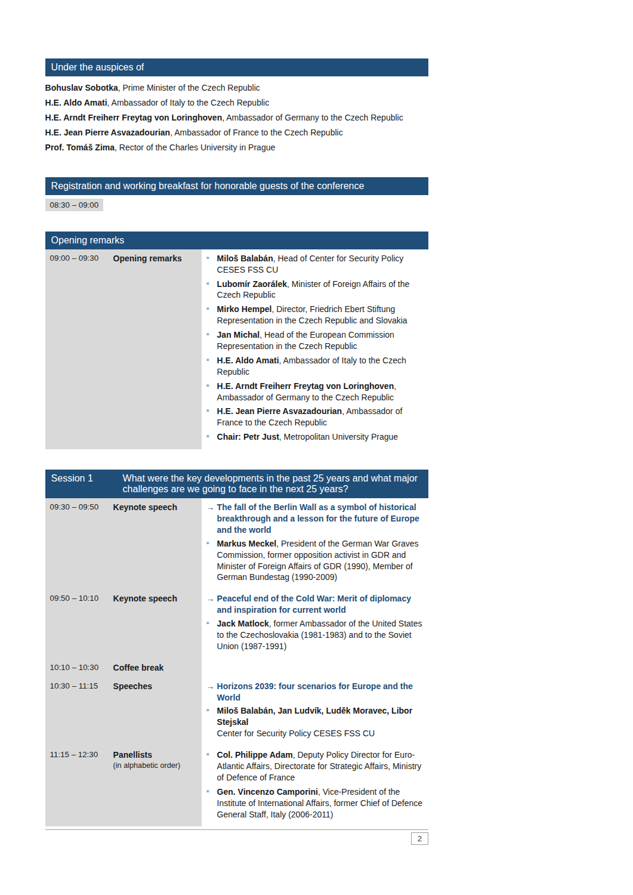Under the auspices of
Bohuslav Sobotka, Prime Minister of the Czech Republic
H.E. Aldo Amati, Ambassador of Italy to the Czech Republic
H.E. Arndt Freiherr Freytag von Loringhoven, Ambassador of Germany to the Czech Republic
H.E. Jean Pierre Asvazadourian, Ambassador of France to the Czech Republic
Prof. Tomáš Zima, Rector of the Charles University in Prague
Registration and working breakfast for honorable guests of the conference
08:30 – 09:00
Opening remarks
| 09:00 – 09:30 | Opening remarks | Miloš Balabán , Head of Center for Security Policy CESES FSS CU Lubomír Zaorálek , Minister of Foreign Affairs of the Czech Republic Mirko Hempel , Director, Friedrich Ebert Stiftung Representation in the Czech Republic and Slovakia Jan Michal , Head of the European Commission Representation in the Czech Republic H.E. Aldo Amati , Ambassador of Italy to the Czech Republic H.E. Arndt Freiherr Freytag von Loringhoven , Ambassador of Germany to the Czech Republic H.E. Jean Pierre Asvazadourian , Ambassador of France to the Czech Republic Chair: Petr Just , Metropolitan University Prague |
Session 1
What were the key developments in the past 25 years and what major challenges are we going to face in the next 25 years?
| 09:30 – 09:50 | Keynote speech | The fall of the Berlin Wall as a symbol of historical breakthrough and a lesson for the future of Europe and the world Markus Meckel , President of the German War Graves Commission, former opposition activist in GDR and Minister of Foreign Affairs of GDR (1990), Member of German Bundestag (1990-2009) |
| 09:50 – 10:10 | Keynote speech | Peaceful end of the Cold War: Merit of diplomacy and inspiration for current world Jack Matlock , former Ambassador of the United States to the Czechoslovakia (1981-1983) and to the Soviet Union (1987-1991) |
| 10:10 – 10:30 | Coffee break | |
| 10:30 – 11:15 | Speeches | Horizons 2039: four scenarios for Europe and the World Miloš Balabán, Jan Ludvík, Luděk Moravec, Libor Stejskal Center for Security Policy CESES FSS CU |
| 11:15 – 12:30 | Panellists (in alphabetic order) | Col. Philippe Adam , Deputy Policy Director for Euro-Atlantic Affairs, Directorate for Strategic Affairs, Ministry of Defence of France Gen. Vincenzo Camporini , Vice-President of the Institute of International Affairs, former Chief of Defence General Staff, Italy (2006-2011) |
2